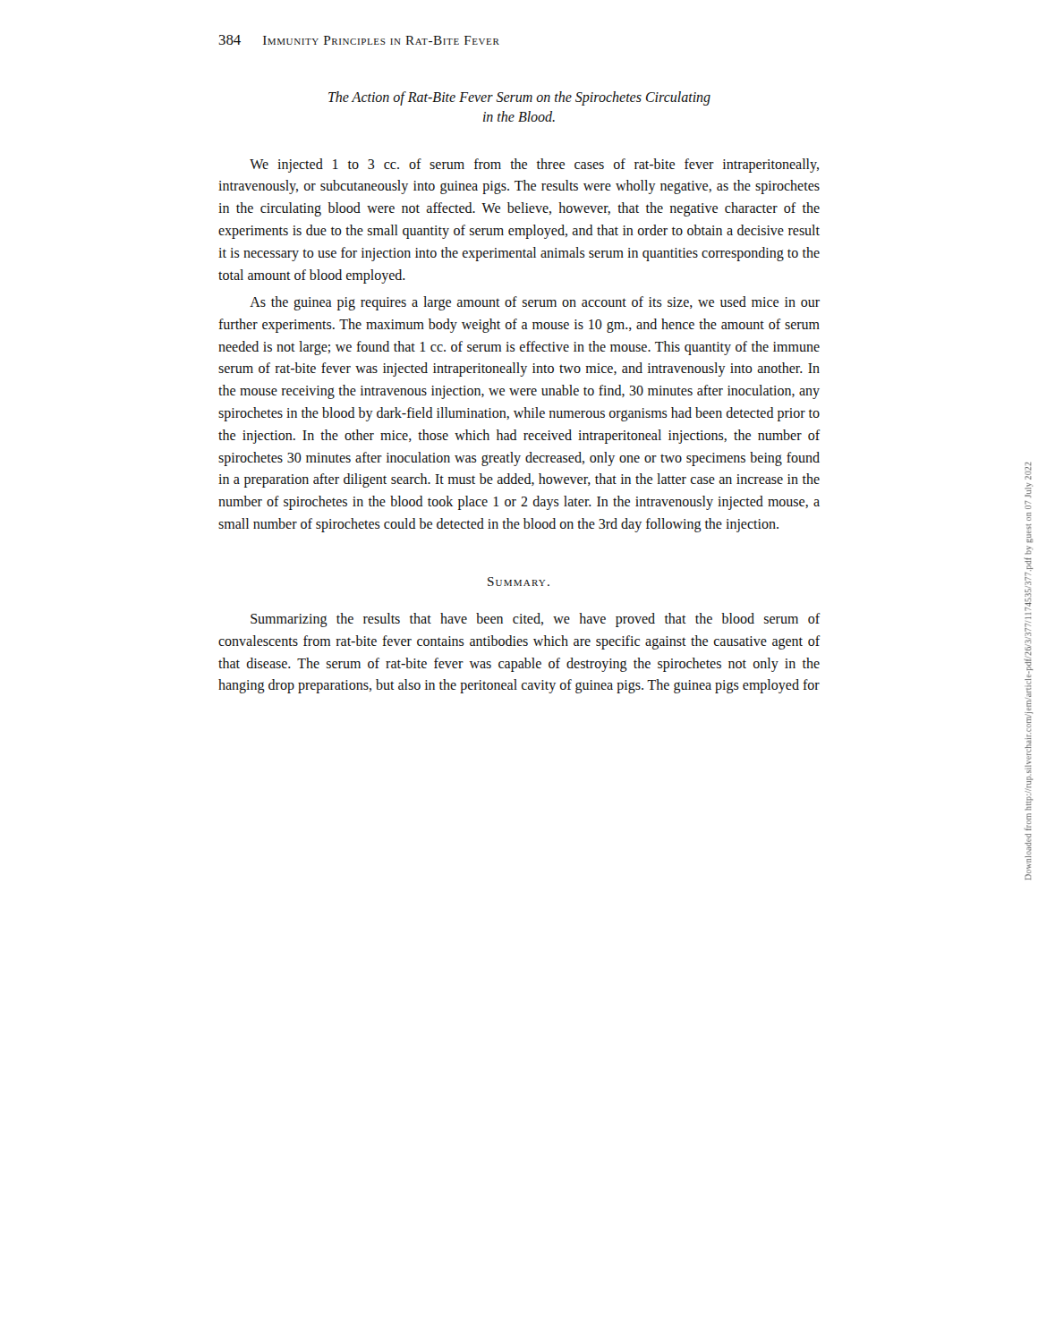Downloaded from http://rup.silverchair.com/jem/article-pdf/26/3/377/1174535/377.pdf by guest on 07 July 2022
384 Immunity Principles in Rat-Bite Fever
The Action of Rat-Bite Fever Serum on the Spirochetes Circulating
in the Blood.
We injected 1 to 3 cc. of serum from the three cases of rat-bite fever intraperitoneally, intravenously, or subcutaneously into guinea pigs. The results were wholly negative, as the spirochetes in the circulating blood were not affected. We believe, however, that the negative character of the experiments is due to the small quantity of serum employed, and that in order to obtain a decisive result it is necessary to use for injection into the experimental animals serum in quantities corresponding to the total amount of blood employed.
As the guinea pig requires a large amount of serum on account of its size, we used mice in our further experiments. The maximum body weight of a mouse is 10 gm., and hence the amount of serum needed is not large; we found that 1 cc. of serum is effective in the mouse. This quantity of the immune serum of rat-bite fever was injected intraperitoneally into two mice, and intravenously into another. In the mouse receiving the intravenous injection, we were unable to find, 30 minutes after inoculation, any spirochetes in the blood by dark-field illumination, while numerous organisms had been detected prior to the injection. In the other mice, those which had received intraperitoneal injections, the number of spirochetes 30 minutes after inoculation was greatly decreased, only one or two specimens being found in a preparation after diligent search. It must be added, however, that in the latter case an increase in the number of spirochetes in the blood took place 1 or 2 days later. In the intravenously injected mouse, a small number of spirochetes could be detected in the blood on the 3rd day following the injection.
Summary.
Summarizing the results that have been cited, we have proved that the blood serum of convalescents from rat-bite fever contains antibodies which are specific against the causative agent of that disease. The serum of rat-bite fever was capable of destroying the spirochetes not only in the hanging drop preparations, but also in the peritoneal cavity of guinea pigs. The guinea pigs employed for